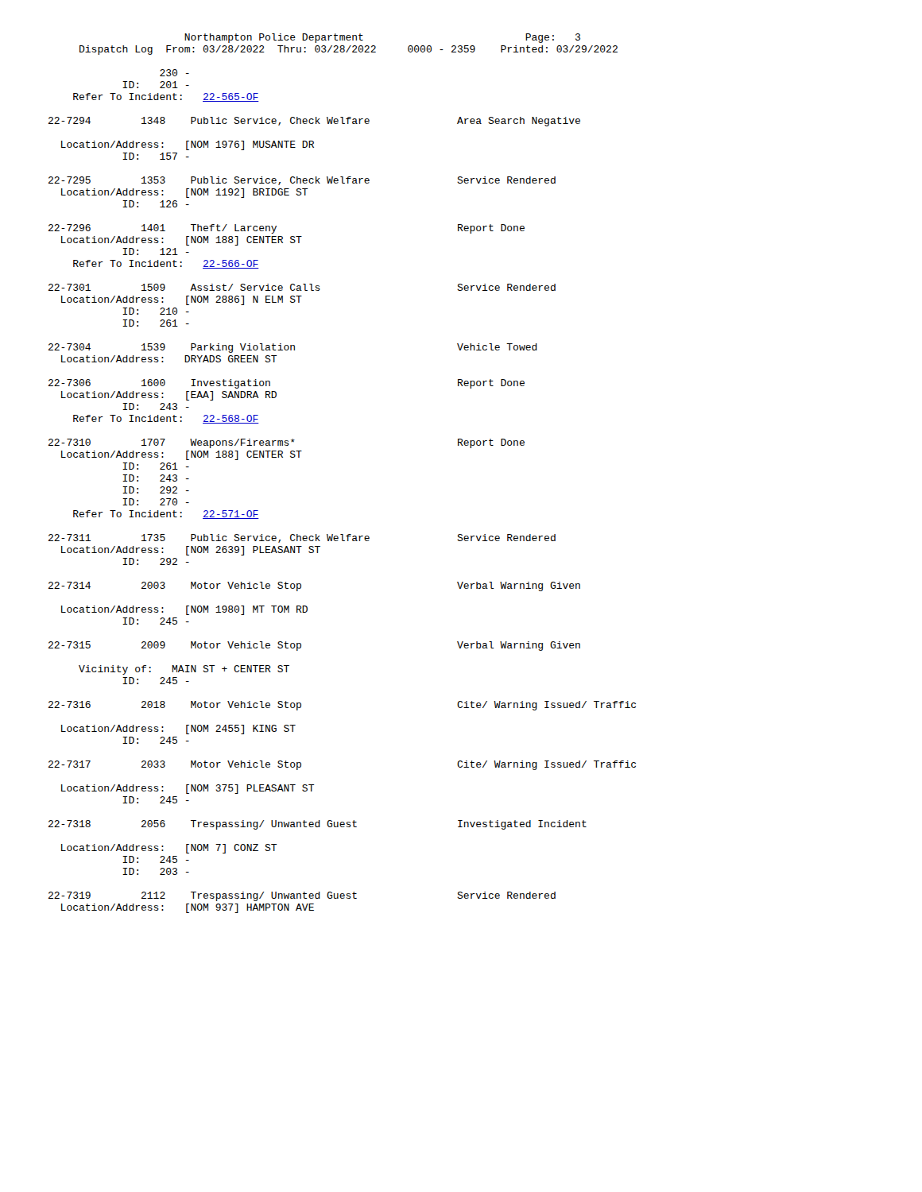Northampton Police Department                          Page:   3
     Dispatch Log  From: 03/28/2022  Thru: 03/28/2022     0000 - 2359    Printed: 03/29/2022

                  230 -
            ID:   201 -
    Refer To Incident:   22-565-OF

22-7294        1348    Public Service, Check Welfare              Area Search Negative

  Location/Address:   [NOM 1976] MUSANTE DR
            ID:   157 -

22-7295        1353    Public Service, Check Welfare              Service Rendered
  Location/Address:   [NOM 1192] BRIDGE ST
            ID:   126 -

22-7296        1401    Theft/ Larceny                             Report Done
  Location/Address:   [NOM 188] CENTER ST
            ID:   121 -
    Refer To Incident:   22-566-OF

22-7301        1509    Assist/ Service Calls                      Service Rendered
  Location/Address:   [NOM 2886] N ELM ST
            ID:   210 -
            ID:   261 -

22-7304        1539    Parking Violation                          Vehicle Towed
  Location/Address:   DRYADS GREEN ST

22-7306        1600    Investigation                              Report Done
  Location/Address:   [EAA] SANDRA RD
            ID:   243 -
    Refer To Incident:   22-568-OF

22-7310        1707    Weapons/Firearms*                          Report Done
  Location/Address:   [NOM 188] CENTER ST
            ID:   261 -
            ID:   243 -
            ID:   292 -
            ID:   270 -
    Refer To Incident:   22-571-OF

22-7311        1735    Public Service, Check Welfare              Service Rendered
  Location/Address:   [NOM 2639] PLEASANT ST
            ID:   292 -

22-7314        2003    Motor Vehicle Stop                         Verbal Warning Given

  Location/Address:   [NOM 1980] MT TOM RD
            ID:   245 -

22-7315        2009    Motor Vehicle Stop                         Verbal Warning Given

     Vicinity of:   MAIN ST + CENTER ST
            ID:   245 -

22-7316        2018    Motor Vehicle Stop                         Cite/ Warning Issued/ Traffic

  Location/Address:   [NOM 2455] KING ST
            ID:   245 -

22-7317        2033    Motor Vehicle Stop                         Cite/ Warning Issued/ Traffic

  Location/Address:   [NOM 375] PLEASANT ST
            ID:   245 -

22-7318        2056    Trespassing/ Unwanted Guest                Investigated Incident

  Location/Address:   [NOM 7] CONZ ST
            ID:   245 -
            ID:   203 -

22-7319        2112    Trespassing/ Unwanted Guest                Service Rendered
  Location/Address:   [NOM 937] HAMPTON AVE